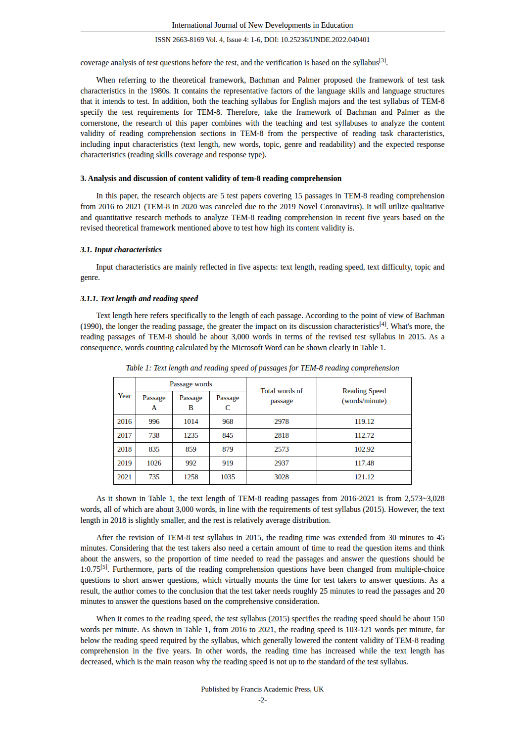International Journal of New Developments in Education
ISSN 2663-8169 Vol. 4, Issue 4: 1-6, DOI: 10.25236/IJNDE.2022.040401
coverage analysis of test questions before the test, and the verification is based on the syllabus[3].
When referring to the theoretical framework, Bachman and Palmer proposed the framework of test task characteristics in the 1980s. It contains the representative factors of the language skills and language structures that it intends to test. In addition, both the teaching syllabus for English majors and the test syllabus of TEM-8 specify the test requirements for TEM-8. Therefore, take the framework of Bachman and Palmer as the cornerstone, the research of this paper combines with the teaching and test syllabuses to analyze the content validity of reading comprehension sections in TEM-8 from the perspective of reading task characteristics, including input characteristics (text length, new words, topic, genre and readability) and the expected response characteristics (reading skills coverage and response type).
3. Analysis and discussion of content validity of tem-8 reading comprehension
In this paper, the research objects are 5 test papers covering 15 passages in TEM-8 reading comprehension from 2016 to 2021 (TEM-8 in 2020 was canceled due to the 2019 Novel Coronavirus). It will utilize qualitative and quantitative research methods to analyze TEM-8 reading comprehension in recent five years based on the revised theoretical framework mentioned above to test how high its content validity is.
3.1. Input characteristics
Input characteristics are mainly reflected in five aspects: text length, reading speed, text difficulty, topic and genre.
3.1.1. Text length and reading speed
Text length here refers specifically to the length of each passage. According to the point of view of Bachman (1990), the longer the reading passage, the greater the impact on its discussion characteristics[4]. What's more, the reading passages of TEM-8 should be about 3,000 words in terms of the revised test syllabus in 2015. As a consequence, words counting calculated by the Microsoft Word can be shown clearly in Table 1.
Table 1: Text length and reading speed of passages for TEM-8 reading comprehension
| Year | Passage words | Total words of passage | Reading Speed (words/minute) |
| --- | --- | --- | --- |
| Passage A | Passage B | Passage C |
| 2016 | 996 | 1014 | 968 | 2978 | 119.12 |
| 2017 | 738 | 1235 | 845 | 2818 | 112.72 |
| 2018 | 835 | 859 | 879 | 2573 | 102.92 |
| 2019 | 1026 | 992 | 919 | 2937 | 117.48 |
| 2021 | 735 | 1258 | 1035 | 3028 | 121.12 |
As it shown in Table 1, the text length of TEM-8 reading passages from 2016-2021 is from 2,573~3,028 words, all of which are about 3,000 words, in line with the requirements of test syllabus (2015). However, the text length in 2018 is slightly smaller, and the rest is relatively average distribution.
After the revision of TEM-8 test syllabus in 2015, the reading time was extended from 30 minutes to 45 minutes. Considering that the test takers also need a certain amount of time to read the question items and think about the answers, so the proportion of time needed to read the passages and answer the questions should be 1:0.75[5]. Furthermore, parts of the reading comprehension questions have been changed from multiple-choice questions to short answer questions, which virtually mounts the time for test takers to answer questions. As a result, the author comes to the conclusion that the test taker needs roughly 25 minutes to read the passages and 20 minutes to answer the questions based on the comprehensive consideration.
When it comes to the reading speed, the test syllabus (2015) specifies the reading speed should be about 150 words per minute. As shown in Table 1, from 2016 to 2021, the reading speed is 103-121 words per minute, far below the reading speed required by the syllabus, which generally lowered the content validity of TEM-8 reading comprehension in the five years. In other words, the reading time has increased while the text length has decreased, which is the main reason why the reading speed is not up to the standard of the test syllabus.
Published by Francis Academic Press, UK
-2-